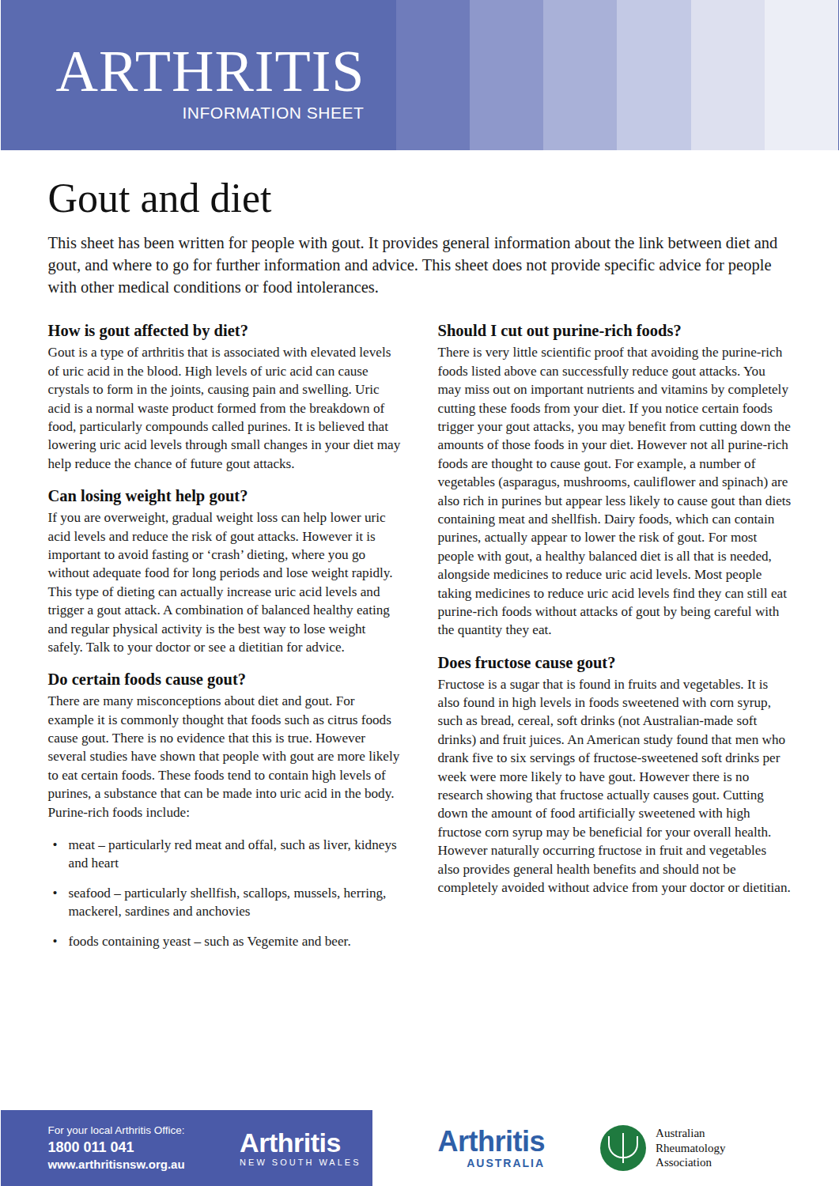ARTHRITIS
INFORMATION SHEET
Gout and diet
This sheet has been written for people with gout. It provides general information about the link between diet and gout, and where to go for further information and advice. This sheet does not provide specific advice for people with other medical conditions or food intolerances.
How is gout affected by diet?
Gout is a type of arthritis that is associated with elevated levels of uric acid in the blood. High levels of uric acid can cause crystals to form in the joints, causing pain and swelling. Uric acid is a normal waste product formed from the breakdown of food, particularly compounds called purines. It is believed that lowering uric acid levels through small changes in your diet may help reduce the chance of future gout attacks.
Can losing weight help gout?
If you are overweight, gradual weight loss can help lower uric acid levels and reduce the risk of gout attacks. However it is important to avoid fasting or ‘crash’ dieting, where you go without adequate food for long periods and lose weight rapidly. This type of dieting can actually increase uric acid levels and trigger a gout attack. A combination of balanced healthy eating and regular physical activity is the best way to lose weight safely. Talk to your doctor or see a dietitian for advice.
Do certain foods cause gout?
There are many misconceptions about diet and gout. For example it is commonly thought that foods such as citrus foods cause gout. There is no evidence that this is true. However several studies have shown that people with gout are more likely to eat certain foods. These foods tend to contain high levels of purines, a substance that can be made into uric acid in the body. Purine-rich foods include:
meat – particularly red meat and offal, such as liver, kidneys and heart
seafood – particularly shellfish, scallops, mussels, herring, mackerel, sardines and anchovies
foods containing yeast – such as Vegemite and beer.
Should I cut out purine-rich foods?
There is very little scientific proof that avoiding the purine-rich foods listed above can successfully reduce gout attacks. You may miss out on important nutrients and vitamins by completely cutting these foods from your diet. If you notice certain foods trigger your gout attacks, you may benefit from cutting down the amounts of those foods in your diet. However not all purine-rich foods are thought to cause gout. For example, a number of vegetables (asparagus, mushrooms, cauliflower and spinach) are also rich in purines but appear less likely to cause gout than diets containing meat and shellfish. Dairy foods, which can contain purines, actually appear to lower the risk of gout. For most people with gout, a healthy balanced diet is all that is needed, alongside medicines to reduce uric acid levels. Most people taking medicines to reduce uric acid levels find they can still eat purine-rich foods without attacks of gout by being careful with the quantity they eat.
Does fructose cause gout?
Fructose is a sugar that is found in fruits and vegetables. It is also found in high levels in foods sweetened with corn syrup, such as bread, cereal, soft drinks (not Australian-made soft drinks) and fruit juices. An American study found that men who drank five to six servings of fructose-sweetened soft drinks per week were more likely to have gout. However there is no research showing that fructose actually causes gout. Cutting down the amount of food artificially sweetened with high fructose corn syrup may be beneficial for your overall health. However naturally occurring fructose in fruit and vegetables also provides general health benefits and should not be completely avoided without advice from your doctor or dietitian.
For your local Arthritis Office:
1800 011 041
www.arthritisnsw.org.au
Arthritis
NEW SOUTH WALES
Arthritis
AUSTRALIA
Australian
Rheumatology
Association